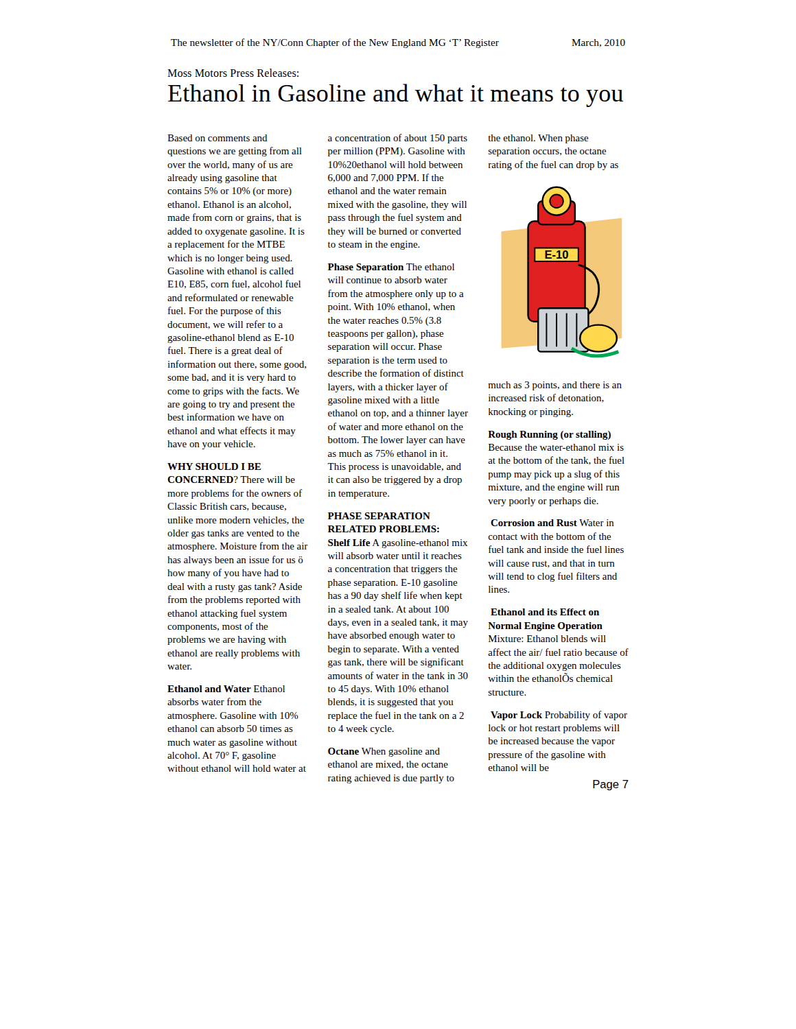The newsletter of the NY/Conn Chapter of the New England MG ‘T’ Register
March, 2010
Moss Motors Press Releases:
Ethanol in Gasoline and what it means to you
Based on comments and questions we are getting from all over the world, many of us are already using gasoline that contains 5% or 10% (or more) ethanol. Ethanol is an alcohol, made from corn or grains, that is added to oxygenate gasoline. It is a replacement for the MTBE which is no longer being used. Gasoline with ethanol is called E10, E85, corn fuel, alcohol fuel and reformulated or renewable fuel. For the purpose of this document, we will refer to a gasoline-ethanol blend as E-10 fuel. There is a great deal of information out there, some good, some bad, and it is very hard to come to grips with the facts. We are going to try and present the best information we have on ethanol and what effects it may have on your vehicle.
WHY SHOULD I BE CONCERNED? There will be more problems for the owners of Classic British cars, because, unlike more modern vehicles, the older gas tanks are vented to the atmosphere. Moisture from the air has always been an issue for us ö how many of you have had to deal with a rusty gas tank? Aside from the problems reported with ethanol attacking fuel system components, most of the problems we are having with ethanol are really problems with water.
Ethanol and Water Ethanol absorbs water from the atmosphere. Gasoline with 10% ethanol can absorb 50 times as much water as gasoline without alcohol. At 70° F, gasoline without ethanol will hold water at a concentration of about 150 parts per million (PPM). Gasoline with 10%20ethanol will hold between 6,000 and 7,000 PPM. If the ethanol and the water remain mixed with the gasoline, they will pass through the fuel system and they will be burned or converted to steam in the engine.
Phase Separation The ethanol will continue to absorb water from the atmosphere only up to a point. With 10% ethanol, when the water reaches 0.5% (3.8 teaspoons per gallon), phase separation will occur. Phase separation is the term used to describe the formation of distinct layers, with a thicker layer of gasoline mixed with a little ethanol on top, and a thinner layer of water and more ethanol on the bottom. The lower layer can have as much as 75% ethanol in it. This process is unavoidable, and it can also be triggered by a drop in temperature.
PHASE SEPARATION RELATED PROBLEMS:
Shelf Life A gasoline-ethanol mix will absorb water until it reaches a concentration that triggers the phase separation. E-10 gasoline has a 90 day shelf life when kept in a sealed tank. At about 100 days, even in a sealed tank, it may have absorbed enough water to begin to separate. With a vented gas tank, there will be significant amounts of water in the tank in 30 to 45 days. With 10% ethanol blends, it is suggested that you replace the fuel in the tank on a 2 to 4 week cycle.
Octane When gasoline and ethanol are mixed, the octane rating achieved is due partly to the ethanol. When phase separation occurs, the octane rating of the fuel can drop by as
much as 3 points, and there is an increased risk of detonation, knocking or pinging.
Rough Running (or stalling) Because the water-ethanol mix is at the bottom of the tank, the fuel pump may pick up a slug of this mixture, and the engine will run very poorly or perhaps die.
Corrosion and Rust Water in contact with the bottom of the fuel tank and inside the fuel lines will cause rust, and that in turn will tend to clog fuel filters and lines.
Ethanol and its Effect on Normal Engine Operation Mixture: Ethanol blends will affect the air/ fuel ratio because of the additional oxygen molecules within the ethanolÕs chemical structure.
Vapor Lock Probability of vapor lock or hot restart problems will be increased because the vapor pressure of the gasoline with ethanol will be
Page 7